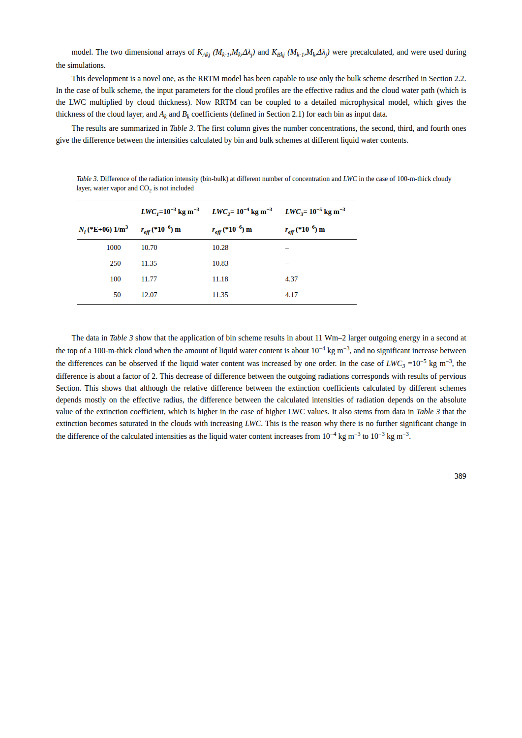model. The two dimensional arrays of KAkj (Mk-1,Mk,Δλj) and KBkj (Mk-1,Mk,Δλj) were precalculated, and were used during the simulations.
This development is a novel one, as the RRTM model has been capable to use only the bulk scheme described in Section 2.2. In the case of bulk scheme, the input parameters for the cloud profiles are the effective radius and the cloud water path (which is the LWC multiplied by cloud thickness). Now RRTM can be coupled to a detailed microphysical model, which gives the thickness of the cloud layer, and Ak and Bk coefficients (defined in Section 2.1) for each bin as input data.
The results are summarized in Table 3. The first column gives the number concentrations, the second, third, and fourth ones give the difference between the intensities calculated by bin and bulk schemes at different liquid water contents.
Table 3. Difference of the radiation intensity (bin-bulk) at different number of concentration and LWC in the case of 100-m-thick cloudy layer, water vapor and CO2 is not included
| | LWC 1 =10 −3 kg m −3 | LWC 2 = 10 −4 kg m −3 | LWC 3 = 10 −5 kg m −3 |
| --- | --- | --- | --- |
| N i (*E+06) 1/m 3 | r eff (*10 −6 ) m | r eff (*10 −6 ) m | r eff (*10 −6 ) m |
| 1000 | 10.70 | 10.28 | – |
| 250 | 11.35 | 10.83 | – |
| 100 | 11.77 | 11.18 | 4.37 |
| 50 | 12.07 | 11.35 | 4.17 |
The data in Table 3 show that the application of bin scheme results in about 11 Wm–2 larger outgoing energy in a second at the top of a 100-m-thick cloud when the amount of liquid water content is about 10−4 kg m−3, and no significant increase between the differences can be observed if the liquid water content was increased by one order. In the case of LWC3 =10−5 kg m−3, the difference is about a factor of 2. This decrease of difference between the outgoing radiations corresponds with results of pervious Section. This shows that although the relative difference between the extinction coefficients calculated by different schemes depends mostly on the effective radius, the difference between the calculated intensities of radiation depends on the absolute value of the extinction coefficient, which is higher in the case of higher LWC values. It also stems from data in Table 3 that the extinction becomes saturated in the clouds with increasing LWC. This is the reason why there is no further significant change in the difference of the calculated intensities as the liquid water content increases from 10−4 kg m−3 to 10−3 kg m−3.
389